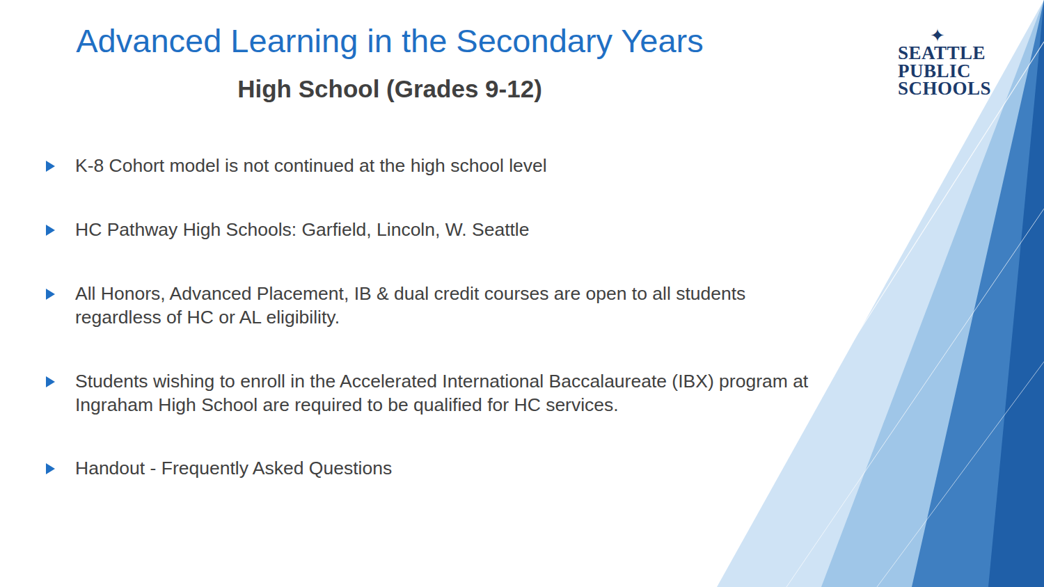✦
SEATTLE
PUBLIC
SCHOOLS
Advanced Learning in the Secondary Years
High School (Grades 9-12)
K-8 Cohort model is not continued at the high school level
HC Pathway High Schools: Garfield, Lincoln, W. Seattle
All Honors, Advanced Placement, IB & dual credit courses are open to all students regardless of HC or AL eligibility.
Students wishing to enroll in the Accelerated International Baccalaureate (IBX) program at Ingraham High School are required to be qualified for HC services.
Handout - Frequently Asked Questions